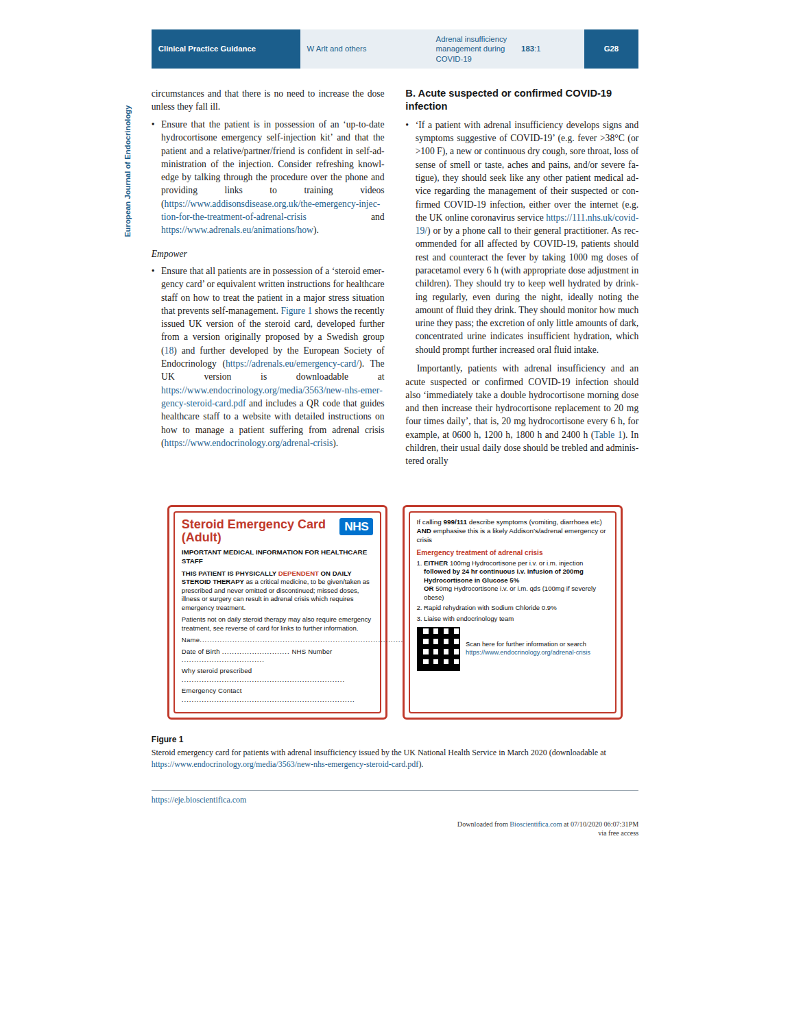Clinical Practice Guidance
W Arlt and others
Adrenal insufficiency
management during COVID-19
183:1
G28
European Journal of Endocrinology
circumstances and that there is no need to increase the dose unless they fall ill.
Ensure that the patient is in possession of an ‘up-to-date hydrocortisone emergency self-injection kit’ and that the patient and a relative/partner/friend is confident in self-administration of the injection. Consider refreshing knowledge by talking through the procedure over the phone and providing links to training videos (https://www.addisonsdisease.org.uk/the-emergency-injection-for-the-treatment-of-adrenal-crisis and https://www.adrenals.eu/animations/how).
Empower
Ensure that all patients are in possession of a ‘steroid emergency card’ or equivalent written instructions for healthcare staff on how to treat the patient in a major stress situation that prevents self-management. Figure 1 shows the recently issued UK version of the steroid card, developed further from a version originally proposed by a Swedish group (18) and further developed by the European Society of Endocrinology (https://adrenals.eu/emergency-card/). The UK version is downloadable at https://www.endocrinology.org/media/3563/new-nhs-emergency-steroid-card.pdf and includes a QR code that guides healthcare staff to a website with detailed instructions on how to manage a patient suffering from adrenal crisis (https://www.endocrinology.org/adrenal-crisis).
B. Acute suspected or confirmed COVID-19 infection
‘If a patient with adrenal insufficiency develops signs and symptoms suggestive of COVID-19’ (e.g. fever >38°C (or >100 F), a new or continuous dry cough, sore throat, loss of sense of smell or taste, aches and pains, and/or severe fatigue), they should seek like any other patient medical advice regarding the management of their suspected or confirmed COVID-19 infection, either over the internet (e.g. the UK online coronavirus service https://111.nhs.uk/covid-19/) or by a phone call to their general practitioner. As recommended for all affected by COVID-19, patients should rest and counteract the fever by taking 1000 mg doses of paracetamol every 6 h (with appropriate dose adjustment in children). They should try to keep well hydrated by drinking regularly, even during the night, ideally noting the amount of fluid they drink. They should monitor how much urine they pass; the excretion of only little amounts of dark, concentrated urine indicates insufficient hydration, which should prompt further increased oral fluid intake.
Importantly, patients with adrenal insufficiency and an acute suspected or confirmed COVID-19 infection should also ‘immediately take a double hydrocortisone morning dose and then increase their hydrocortisone replacement to 20 mg four times daily’, that is, 20 mg hydrocortisone every 6 h, for example, at 0600 h, 1200 h, 1800 h and 2400 h (Table 1). In children, their usual daily dose should be trebled and administered orally
Steroid Emergency Card
(Adult)
NHS
IMPORTANT MEDICAL INFORMATION FOR HEALTHCARE STAFF
THIS PATIENT IS PHYSICALLY DEPENDENT ON DAILY STEROID THERAPY as a critical medicine, to be given/taken as prescribed and never omitted or discontinued; missed doses, illness or surgery can result in adrenal crisis which requires emergency treatment.
Patients not on daily steroid therapy may also require emergency treatment, see reverse of card for links to further information.
Name.....................................................................................
Date of Birth ........................... NHS Number .................................
Why steroid prescribed .................................................................
Emergency Contact .....................................................................
If calling 999/111 describe symptoms (vomiting, diarrhoea etc) AND emphasise this is a likely Addison’s/adrenal emergency or crisis
Emergency treatment of adrenal crisis
EITHER 100mg Hydrocortisone per i.v. or i.m. injection followed by 24 hr continuous i.v. infusion of 200mg Hydrocortisone in Glucose 5%
OR 50mg Hydrocortisone i.v. or i.m. qds (100mg if severely obese)
Rapid rehydration with Sodium Chloride 0.9%
Liaise with endocrinology team
Scan here for further information or search
https://www.endocrinology.org/adrenal-crisis
Figure 1 Steroid emergency card for patients with adrenal insufficiency issued by the UK National Health Service in March 2020 (downloadable at https://www.endocrinology.org/media/3563/new-nhs-emergency-steroid-card.pdf).
https://eje.bioscientifica.com
Downloaded from Bioscientifica.com at 07/10/2020 06:07:31PM
via free access